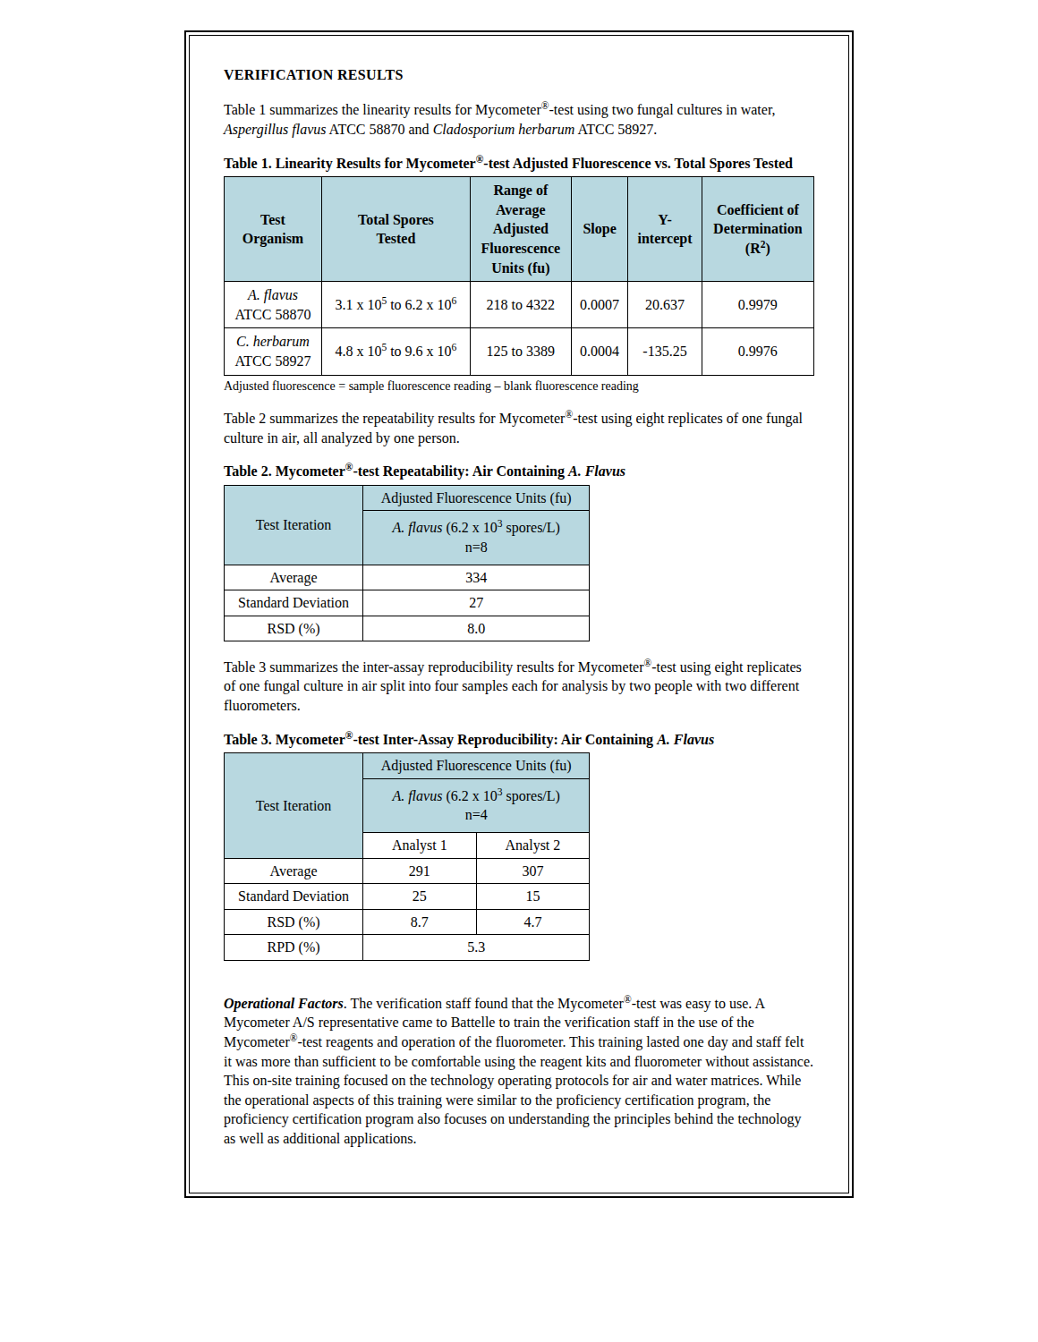VERIFICATION RESULTS
Table 1 summarizes the linearity results for Mycometer®-test using two fungal cultures in water, Aspergillus flavus ATCC 58870 and Cladosporium herbarum ATCC 58927.
Table 1. Linearity Results for Mycometer®-test Adjusted Fluorescence vs. Total Spores Tested
| Test Organism | Total Spores Tested | Range of Average Adjusted Fluorescence Units (fu) | Slope | Y- intercept | Coefficient of Determination (R 2 ) |
| --- | --- | --- | --- | --- | --- |
| A. flavus ATCC 58870 | 3.1 x 10 5 to 6.2 x 10 6 | 218 to 4322 | 0.0007 | 20.637 | 0.9979 |
| C. herbarum ATCC 58927 | 4.8 x 10 5 to 9.6 x 10 6 | 125 to 3389 | 0.0004 | -135.25 | 0.9976 |
Adjusted fluorescence = sample fluorescence reading – blank fluorescence reading
Table 2 summarizes the repeatability results for Mycometer®-test using eight replicates of one fungal culture in air, all analyzed by one person.
Table 2. Mycometer®-test Repeatability: Air Containing A. Flavus
| Test Iteration | Adjusted Fluorescence Units (fu) |
| A. flavus (6.2 x 10 3 spores/L) n=8 |
| Average | 334 |
| Standard Deviation | 27 |
| RSD (%) | 8.0 |
Table 3 summarizes the inter-assay reproducibility results for Mycometer®-test using eight replicates of one fungal culture in air split into four samples each for analysis by two people with two different fluorometers.
Table 3. Mycometer®-test Inter-Assay Reproducibility: Air Containing A. Flavus
| Test Iteration | Adjusted Fluorescence Units (fu) |
| A. flavus (6.2 x 10 3 spores/L) n=4 |
| Analyst 1 | Analyst 2 |
| Average | 291 | 307 |
| Standard Deviation | 25 | 15 |
| RSD (%) | 8.7 | 4.7 |
| RPD (%) | 5.3 |
Operational Factors. The verification staff found that the Mycometer®-test was easy to use. A Mycometer A/S representative came to Battelle to train the verification staff in the use of the Mycometer®-test reagents and operation of the fluorometer. This training lasted one day and staff felt it was more than sufficient to be comfortable using the reagent kits and fluorometer without assistance. This on-site training focused on the technology operating protocols for air and water matrices. While the operational aspects of this training were similar to the proficiency certification program, the proficiency certification program also focuses on understanding the principles behind the technology as well as additional applications.